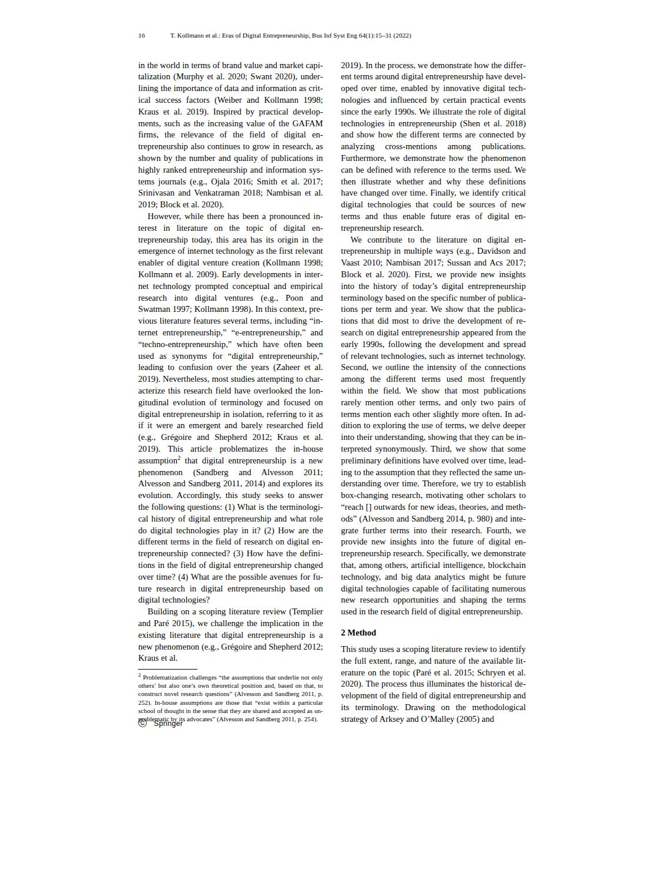16 T. Kollmann et al.: Eras of Digital Entrepreneurship, Bus Inf Syst Eng 64(1):15–31 (2022)
in the world in terms of brand value and market capitalization (Murphy et al. 2020; Swant 2020), underlining the importance of data and information as critical success factors (Weiber and Kollmann 1998; Kraus et al. 2019). Inspired by practical developments, such as the increasing value of the GAFAM firms, the relevance of the field of digital entrepreneurship also continues to grow in research, as shown by the number and quality of publications in highly ranked entrepreneurship and information systems journals (e.g., Ojala 2016; Smith et al. 2017; Srinivasan and Venkatraman 2018; Nambisan et al. 2019; Block et al. 2020).
However, while there has been a pronounced interest in literature on the topic of digital entrepreneurship today, this area has its origin in the emergence of internet technology as the first relevant enabler of digital venture creation (Kollmann 1998; Kollmann et al. 2009). Early developments in internet technology prompted conceptual and empirical research into digital ventures (e.g., Poon and Swatman 1997; Kollmann 1998). In this context, previous literature features several terms, including “internet entrepreneurship,” “e-entrepreneurship,” and “techno-entrepreneurship,” which have often been used as synonyms for “digital entrepreneurship,” leading to confusion over the years (Zaheer et al. 2019). Nevertheless, most studies attempting to characterize this research field have overlooked the longitudinal evolution of terminology and focused on digital entrepreneurship in isolation, referring to it as if it were an emergent and barely researched field (e.g., Grégoire and Shepherd 2012; Kraus et al. 2019). This article problematizes the in-house assumption2 that digital entrepreneurship is a new phenomenon (Sandberg and Alvesson 2011; Alvesson and Sandberg 2011, 2014) and explores its evolution. Accordingly, this study seeks to answer the following questions: (1) What is the terminological history of digital entrepreneurship and what role do digital technologies play in it? (2) How are the different terms in the field of research on digital entrepreneurship connected? (3) How have the definitions in the field of digital entrepreneurship changed over time? (4) What are the possible avenues for future research in digital entrepreneurship based on digital technologies?
Building on a scoping literature review (Templier and Paré 2015), we challenge the implication in the existing literature that digital entrepreneurship is a new phenomenon (e.g., Grégoire and Shepherd 2012; Kraus et al.
2 Problematization challenges “the assumptions that underlie not only others’ but also one’s own theoretical position and, based on that, to construct novel research questions” (Alvesson and Sandberg 2011, p. 252). In-house assumptions are those that “exist within a particular school of thought in the sense that they are shared and accepted as unproblematic by its advocates” (Alvesson and Sandberg 2011, p. 254).
2019). In the process, we demonstrate how the different terms around digital entrepreneurship have developed over time, enabled by innovative digital technologies and influenced by certain practical events since the early 1990s. We illustrate the role of digital technologies in entrepreneurship (Shen et al. 2018) and show how the different terms are connected by analyzing cross-mentions among publications. Furthermore, we demonstrate how the phenomenon can be defined with reference to the terms used. We then illustrate whether and why these definitions have changed over time. Finally, we identify critical digital technologies that could be sources of new terms and thus enable future eras of digital entrepreneurship research.
We contribute to the literature on digital entrepreneurship in multiple ways (e.g., Davidson and Vaast 2010; Nambisan 2017; Sussan and Acs 2017; Block et al. 2020). First, we provide new insights into the history of today’s digital entrepreneurship terminology based on the specific number of publications per term and year. We show that the publications that did most to drive the development of research on digital entrepreneurship appeared from the early 1990s, following the development and spread of relevant technologies, such as internet technology. Second, we outline the intensity of the connections among the different terms used most frequently within the field. We show that most publications rarely mention other terms, and only two pairs of terms mention each other slightly more often. In addition to exploring the use of terms, we delve deeper into their understanding, showing that they can be interpreted synonymously. Third, we show that some preliminary definitions have evolved over time, leading to the assumption that they reflected the same understanding over time. Therefore, we try to establish box-changing research, motivating other scholars to “reach [] outwards for new ideas, theories, and methods” (Alvesson and Sandberg 2014, p. 980) and integrate further terms into their research. Fourth, we provide new insights into the future of digital entrepreneurship research. Specifically, we demonstrate that, among others, artificial intelligence, blockchain technology, and big data analytics might be future digital technologies capable of facilitating numerous new research opportunities and shaping the terms used in the research field of digital entrepreneurship.
2 Method
This study uses a scoping literature review to identify the full extent, range, and nature of the available literature on the topic (Paré et al. 2015; Schryen et al. 2020). The process thus illuminates the historical development of the field of digital entrepreneurship and its terminology. Drawing on the methodological strategy of Arksey and O’Malley (2005) and
ⓒ Springer